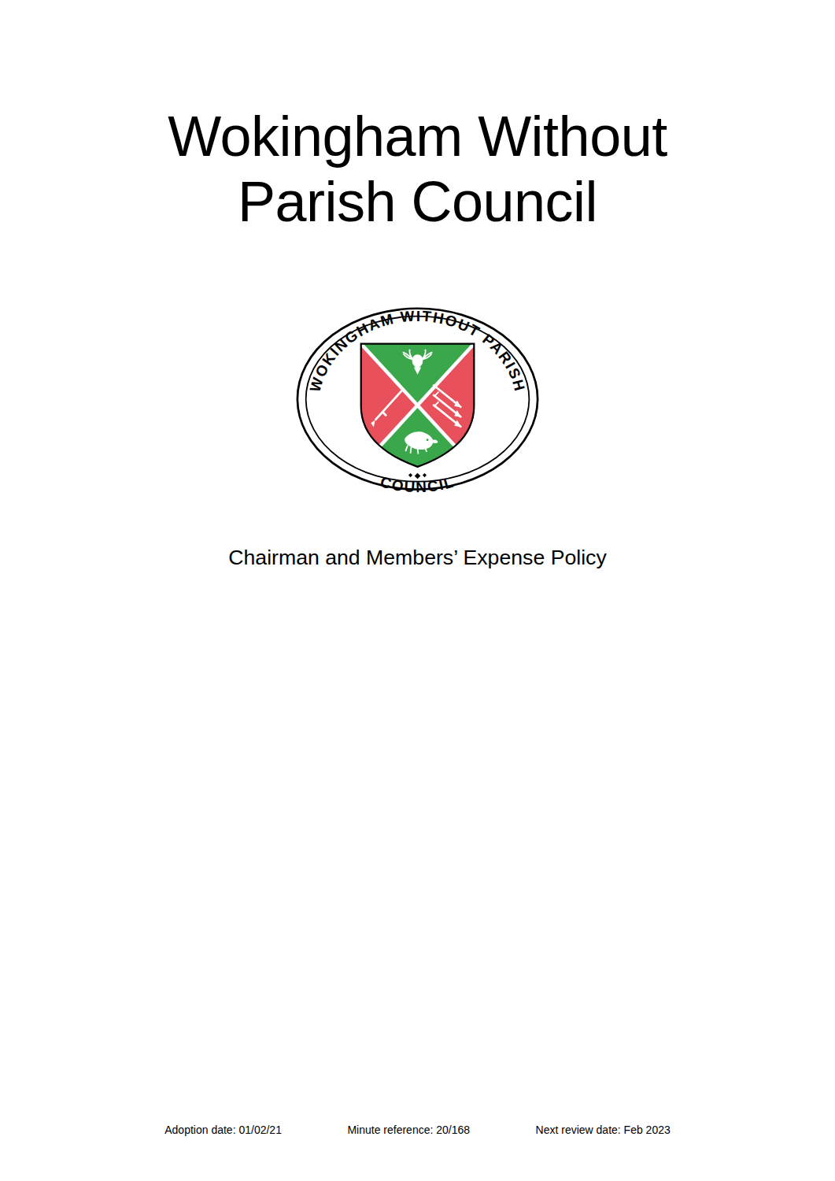Wokingham Without Parish Council
WOKINGHAM WITHOUT PARISH COUNCIL
Chairman and Members’ Expense Policy
Adoption date: 01/02/21 Minute reference: 20/168 Next review date: Feb 2023